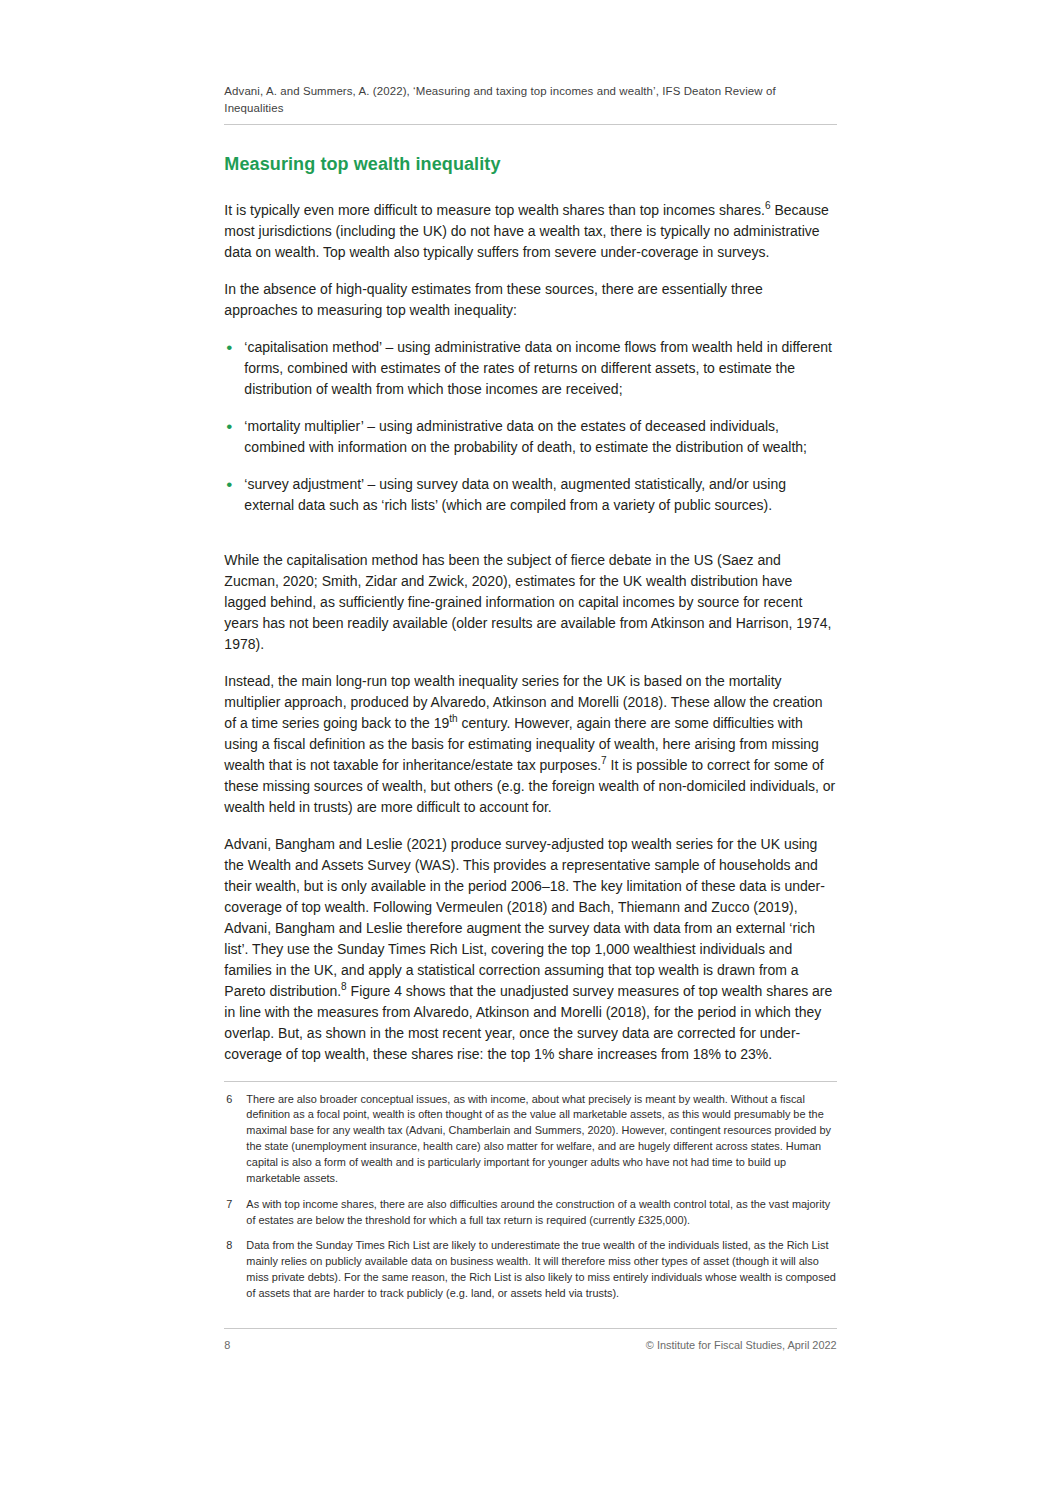Advani, A. and Summers, A. (2022), ‘Measuring and taxing top incomes and wealth’, IFS Deaton Review of Inequalities
Measuring top wealth inequality
It is typically even more difficult to measure top wealth shares than top incomes shares.6 Because most jurisdictions (including the UK) do not have a wealth tax, there is typically no administrative data on wealth. Top wealth also typically suffers from severe under-coverage in surveys.
In the absence of high-quality estimates from these sources, there are essentially three approaches to measuring top wealth inequality:
‘capitalisation method’ – using administrative data on income flows from wealth held in different forms, combined with estimates of the rates of returns on different assets, to estimate the distribution of wealth from which those incomes are received;
‘mortality multiplier’ – using administrative data on the estates of deceased individuals, combined with information on the probability of death, to estimate the distribution of wealth;
‘survey adjustment’ – using survey data on wealth, augmented statistically, and/or using external data such as ‘rich lists’ (which are compiled from a variety of public sources).
While the capitalisation method has been the subject of fierce debate in the US (Saez and Zucman, 2020; Smith, Zidar and Zwick, 2020), estimates for the UK wealth distribution have lagged behind, as sufficiently fine-grained information on capital incomes by source for recent years has not been readily available (older results are available from Atkinson and Harrison, 1974, 1978).
Instead, the main long-run top wealth inequality series for the UK is based on the mortality multiplier approach, produced by Alvaredo, Atkinson and Morelli (2018). These allow the creation of a time series going back to the 19th century. However, again there are some difficulties with using a fiscal definition as the basis for estimating inequality of wealth, here arising from missing wealth that is not taxable for inheritance/estate tax purposes.7 It is possible to correct for some of these missing sources of wealth, but others (e.g. the foreign wealth of non-domiciled individuals, or wealth held in trusts) are more difficult to account for.
Advani, Bangham and Leslie (2021) produce survey-adjusted top wealth series for the UK using the Wealth and Assets Survey (WAS). This provides a representative sample of households and their wealth, but is only available in the period 2006–18. The key limitation of these data is under-coverage of top wealth. Following Vermeulen (2018) and Bach, Thiemann and Zucco (2019), Advani, Bangham and Leslie therefore augment the survey data with data from an external ‘rich list’. They use the Sunday Times Rich List, covering the top 1,000 wealthiest individuals and families in the UK, and apply a statistical correction assuming that top wealth is drawn from a Pareto distribution.8 Figure 4 shows that the unadjusted survey measures of top wealth shares are in line with the measures from Alvaredo, Atkinson and Morelli (2018), for the period in which they overlap. But, as shown in the most recent year, once the survey data are corrected for under-coverage of top wealth, these shares rise: the top 1% share increases from 18% to 23%.
There are also broader conceptual issues, as with income, about what precisely is meant by wealth. Without a fiscal definition as a focal point, wealth is often thought of as the value all marketable assets, as this would presumably be the maximal base for any wealth tax (Advani, Chamberlain and Summers, 2020). However, contingent resources provided by the state (unemployment insurance, health care) also matter for welfare, and are hugely different across states. Human capital is also a form of wealth and is particularly important for younger adults who have not had time to build up marketable assets.
As with top income shares, there are also difficulties around the construction of a wealth control total, as the vast majority of estates are below the threshold for which a full tax return is required (currently £325,000).
Data from the Sunday Times Rich List are likely to underestimate the true wealth of the individuals listed, as the Rich List mainly relies on publicly available data on business wealth. It will therefore miss other types of asset (though it will also miss private debts). For the same reason, the Rich List is also likely to miss entirely individuals whose wealth is composed of assets that are harder to track publicly (e.g. land, or assets held via trusts).
8
© Institute for Fiscal Studies, April 2022